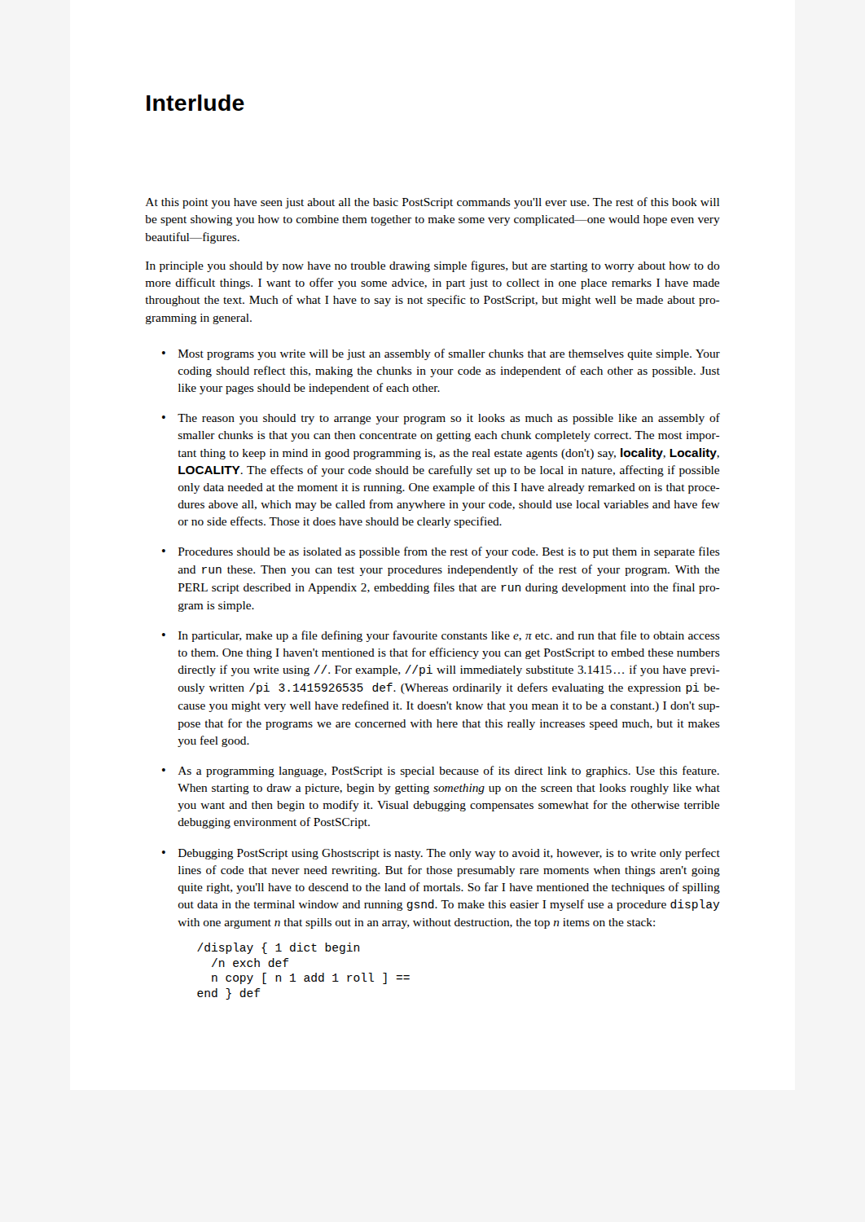Interlude
At this point you have seen just about all the basic PostScript commands you'll ever use. The rest of this book will be spent showing you how to combine them together to make some very complicated—one would hope even very beautiful—figures.
In principle you should by now have no trouble drawing simple figures, but are starting to worry about how to do more difficult things. I want to offer you some advice, in part just to collect in one place remarks I have made throughout the text. Much of what I have to say is not specific to PostScript, but might well be made about programming in general.
Most programs you write will be just an assembly of smaller chunks that are themselves quite simple. Your coding should reflect this, making the chunks in your code as independent of each other as possible. Just like your pages should be independent of each other.
The reason you should try to arrange your program so it looks as much as possible like an assembly of smaller chunks is that you can then concentrate on getting each chunk completely correct. The most important thing to keep in mind in good programming is, as the real estate agents (don't) say, locality, Locality, LOCALITY. The effects of your code should be carefully set up to be local in nature, affecting if possible only data needed at the moment it is running. One example of this I have already remarked on is that procedures above all, which may be called from anywhere in your code, should use local variables and have few or no side effects. Those it does have should be clearly specified.
Procedures should be as isolated as possible from the rest of your code. Best is to put them in separate files and run these. Then you can test your procedures independently of the rest of your program. With the PERL script described in Appendix 2, embedding files that are run during development into the final program is simple.
In particular, make up a file defining your favourite constants like e, π etc. and run that file to obtain access to them. One thing I haven't mentioned is that for efficiency you can get PostScript to embed these numbers directly if you write using //. For example, //pi will immediately substitute 3.1415 … if you have previously written /pi 3.1415926535 def. (Whereas ordinarily it defers evaluating the expression pi because you might very well have redefined it. It doesn't know that you mean it to be a constant.) I don't suppose that for the programs we are concerned with here that this really increases speed much, but it makes you feel good.
As a programming language, PostScript is special because of its direct link to graphics. Use this feature. When starting to draw a picture, begin by getting something up on the screen that looks roughly like what you want and then begin to modify it. Visual debugging compensates somewhat for the otherwise terrible debugging environment of PostSCript.
Debugging PostScript using Ghostscript is nasty. The only way to avoid it, however, is to write only perfect lines of code that never need rewriting. But for those presumably rare moments when things aren't going quite right, you'll have to descend to the land of mortals. So far I have mentioned the techniques of spilling out data in the terminal window and running gsnd. To make this easier I myself use a procedure display with one argument n that spills out in an array, without destruction, the top n items on the stack:
/display { 1 dict begin
  /n exch def
  n copy [ n 1 add 1 roll ] ==
end } def